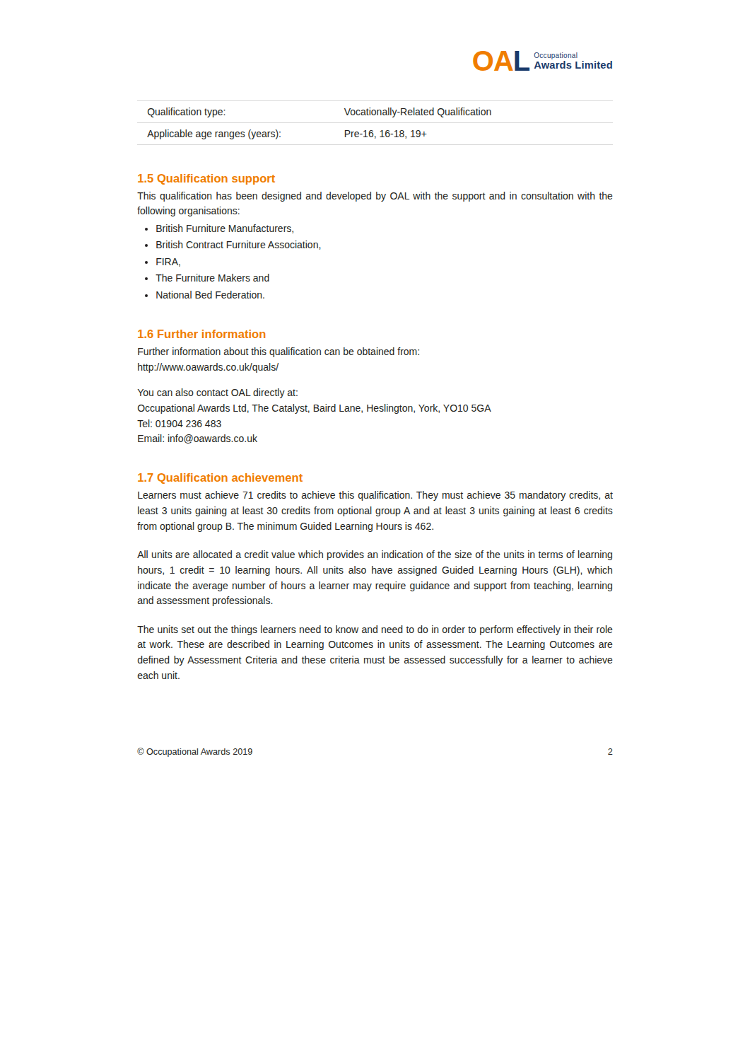OAL
Occupational
Awards Limited
| Qualification type: | Vocationally-Related Qualification |
| Applicable age ranges (years): | Pre-16, 16-18, 19+ |
1.5 Qualification support
This qualification has been designed and developed by OAL with the support and in consultation with the following organisations:
British Furniture Manufacturers,
British Contract Furniture Association,
FIRA,
The Furniture Makers and
National Bed Federation.
1.6 Further information
Further information about this qualification can be obtained from:
http://www.oawards.co.uk/quals/
You can also contact OAL directly at:
Occupational Awards Ltd, The Catalyst, Baird Lane, Heslington, York, YO10 5GA
Tel: 01904 236 483
Email: info@oawards.co.uk
1.7 Qualification achievement
Learners must achieve 71 credits to achieve this qualification. They must achieve 35 mandatory credits, at least 3 units gaining at least 30 credits from optional group A and at least 3 units gaining at least 6 credits from optional group B. The minimum Guided Learning Hours is 462.
All units are allocated a credit value which provides an indication of the size of the units in terms of learning hours, 1 credit = 10 learning hours. All units also have assigned Guided Learning Hours (GLH), which indicate the average number of hours a learner may require guidance and support from teaching, learning and assessment professionals.
The units set out the things learners need to know and need to do in order to perform effectively in their role at work. These are described in Learning Outcomes in units of assessment. The Learning Outcomes are defined by Assessment Criteria and these criteria must be assessed successfully for a learner to achieve each unit.
© Occupational Awards 2019
2